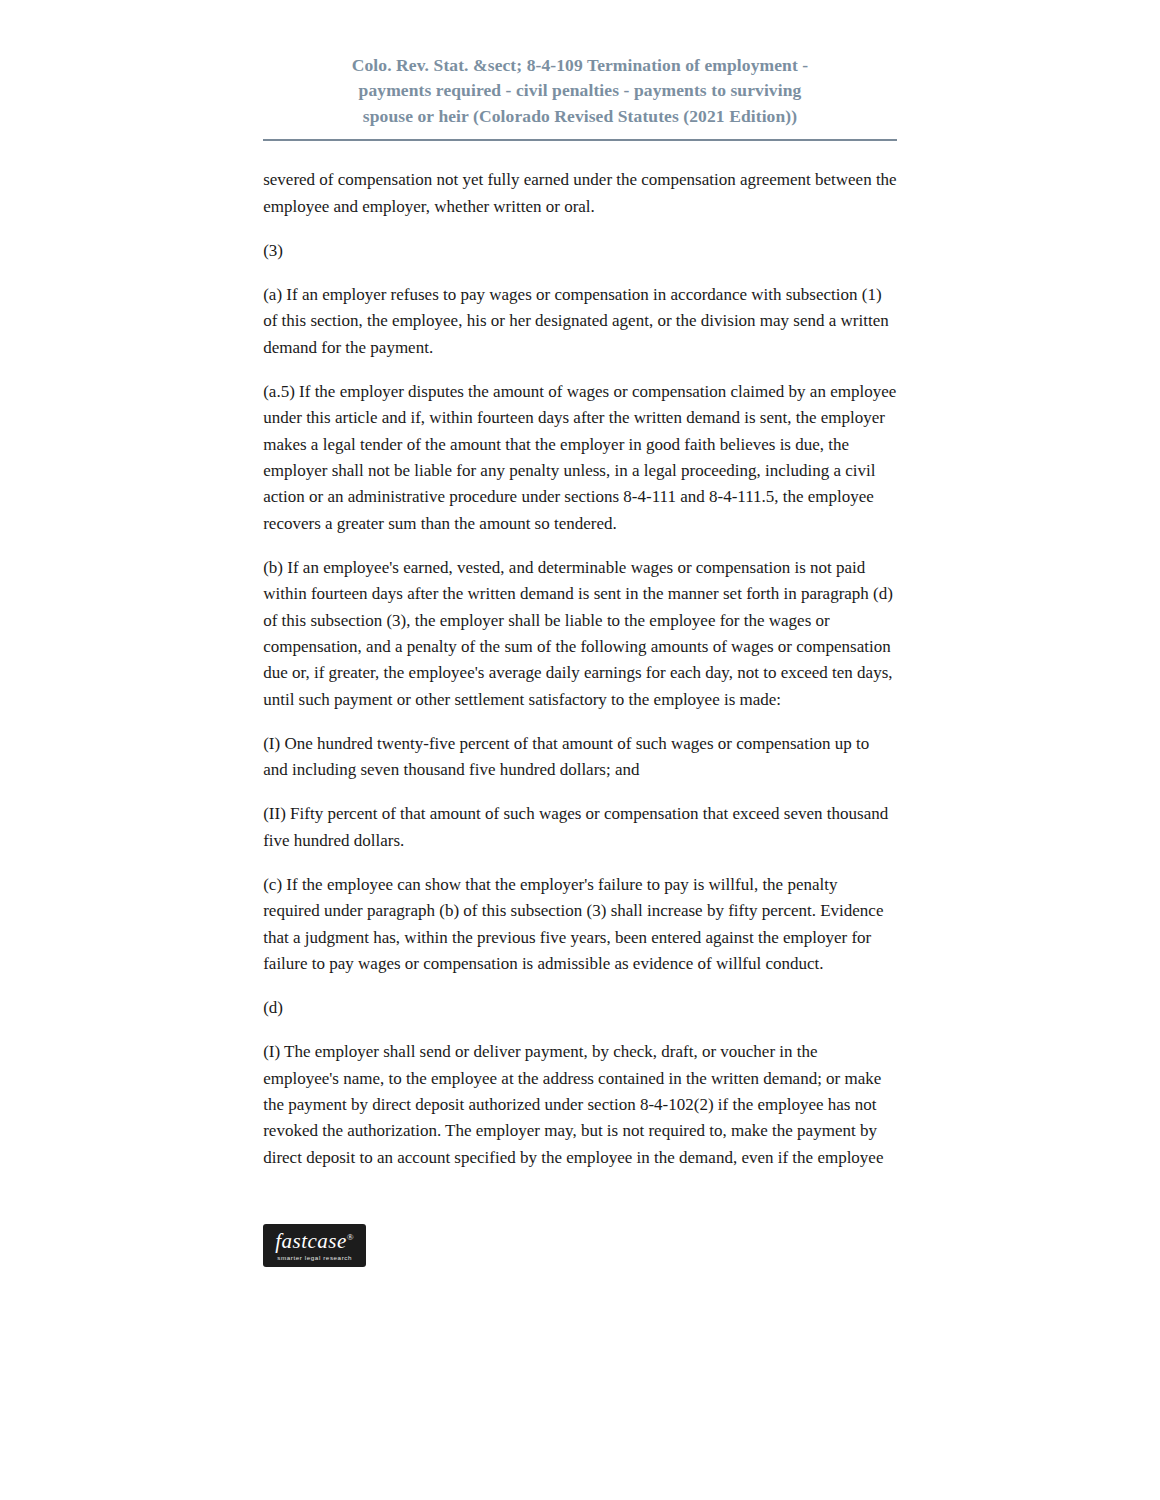Colo. Rev. Stat. &sect; 8-4-109 Termination of employment -
payments required - civil penalties - payments to surviving
spouse or heir (Colorado Revised Statutes (2021 Edition))
severed of compensation not yet fully earned under the compensation agreement between the employee and employer, whether written or oral.
(3)
(a) If an employer refuses to pay wages or compensation in accordance with subsection (1) of this section, the employee, his or her designated agent, or the division may send a written demand for the payment.
(a.5) If the employer disputes the amount of wages or compensation claimed by an employee under this article and if, within fourteen days after the written demand is sent, the employer makes a legal tender of the amount that the employer in good faith believes is due, the employer shall not be liable for any penalty unless, in a legal proceeding, including a civil action or an administrative procedure under sections 8-4-111 and 8-4-111.5, the employee recovers a greater sum than the amount so tendered.
(b) If an employee's earned, vested, and determinable wages or compensation is not paid within fourteen days after the written demand is sent in the manner set forth in paragraph (d) of this subsection (3), the employer shall be liable to the employee for the wages or compensation, and a penalty of the sum of the following amounts of wages or compensation due or, if greater, the employee's average daily earnings for each day, not to exceed ten days, until such payment or other settlement satisfactory to the employee is made:
(I) One hundred twenty-five percent of that amount of such wages or compensation up to and including seven thousand five hundred dollars; and
(II) Fifty percent of that amount of such wages or compensation that exceed seven thousand five hundred dollars.
(c) If the employee can show that the employer's failure to pay is willful, the penalty required under paragraph (b) of this subsection (3) shall increase by fifty percent. Evidence that a judgment has, within the previous five years, been entered against the employer for failure to pay wages or compensation is admissible as evidence of willful conduct.
(d)
(I) The employer shall send or deliver payment, by check, draft, or voucher in the employee's name, to the employee at the address contained in the written demand; or make the payment by direct deposit authorized under section 8-4-102(2) if the employee has not revoked the authorization. The employer may, but is not required to, make the payment by direct deposit to an account specified by the employee in the demand, even if the employee
fastcase® smarter legal research